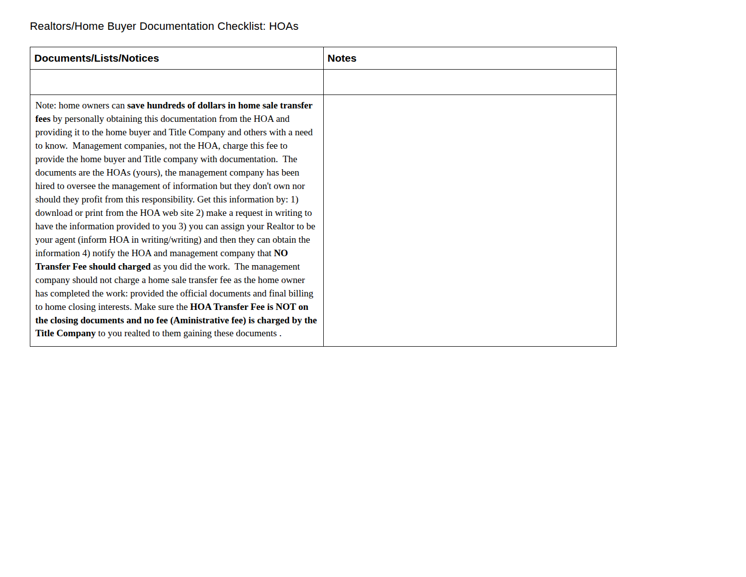Realtors/Home Buyer Documentation Checklist: HOAs
| Documents/Lists/Notices | Notes |
| --- | --- |
| Note: home owners can save hundreds of dollars in home sale transfer fees by personally obtaining this documentation from the HOA and providing it to the home buyer and Title Company and others with a need to know. Management companies, not the HOA, charge this fee to provide the home buyer and Title company with documentation. The documents are the HOAs (yours), the management company has been hired to oversee the management of information but they don't own nor should they profit from this responsibility. Get this information by: 1) download or print from the HOA web site 2) make a request in writing to have the information provided to you 3) you can assign your Realtor to be your agent (inform HOA in writing/writing) and then they can obtain the information 4) notify the HOA and management company that NO Transfer Fee should charged as you did the work. The management company should not charge a home sale transfer fee as the home owner has completed the work: provided the official documents and final billing to home closing interests. Make sure the HOA Transfer Fee is NOT on the closing documents and no fee (Aministrative fee) is charged by the Title Company to you realted to them gaining these documents . | |